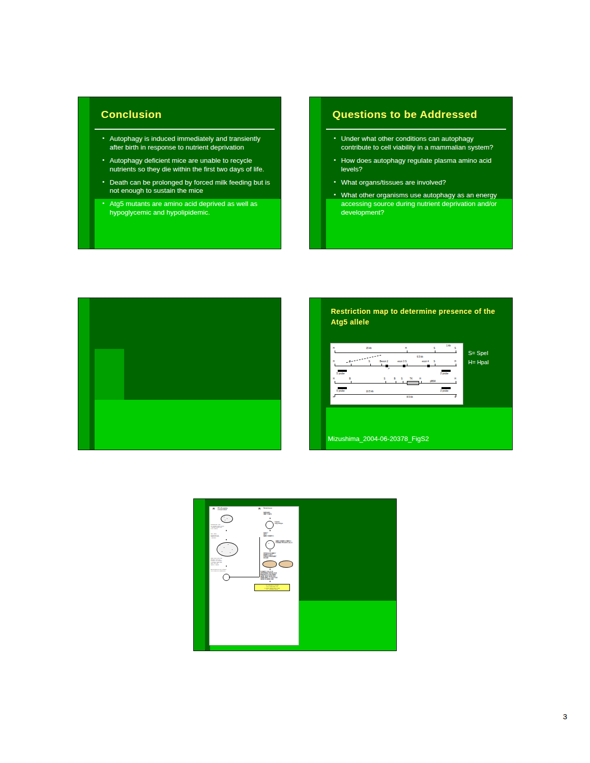Conclusion
Autophagy is induced immediately and transiently after birth in response to nutrient deprivation
Autophagy deficient mice are unable to recycle nutrients so they die within the first two days of life.
Death can be prolonged by forced milk feeding but is not enough to sustain the mice
Atg5 mutants are amino acid deprived as well as hypoglycemic and hypolipidemic.
Questions to be Addressed
Under what other conditions can autophagy contribute to cell viability in a mammalian system?
How does autophagy regulate plasma amino acid levels?
What organs/tissues are involved?
What other organisms use autophagy as an energy accessing source during nutrient deprivation and/or development?
Restriction map to determine presence of the
Atg5 allele
H
H
S
S
15 kb
1 kb
6.5 kb
H
B
S
B
S
S
H
exon 2
exon 3
exon 4
5' probe
3' probe
↗
H
B
S
B
S
H
H
TK
pBSK
5' probe
3' probe
10.5 kb
H
8.5 kb
S
S= SpeI
H= HpaI
Mizushima_2004-06-20378_FigS2
(A)
ES cells growing
in tissue culture
(B)
Normal mouse
INTRODUCE A DNA
FRAGMENT CONTAINING
ALTERED GENE INTO
MANY CELLS
LET A CELL
INCORPORATE
GENE TO FORM
A COLONY
TEST FOR THE RARE
COLONY IN WHICH
THE DNA FRAGMENT
HAS REPLACED ONE
COPY OF THE
NORMAL GENE
ES cells with one copy of target
gene replaced by mutant gene
MATE AND
WAIT 3 DAYS
Isolated
early embryos
INJECT
INTO
EARLY EMBRYO
EARLY EMBRYO PARTLY
FORMED FROM ES CELLS
INTRODUCE EARLY
EMBRYO INTO
PSEUDOPREGNANT
MOUSE
SOMATIC CELLS OF
OFFSPRING TESTED FOR
PRESENCE OF ALTERED
GENE; MICE SELECTED
WERE BRED TO TEST FOR
GENE IN GERM LINE
TRANSGENIC MOUSE
WITH ONE COPY OF
TARGET GENE REPLACED
BY ALTERED GENE
IN GERM LINE
3